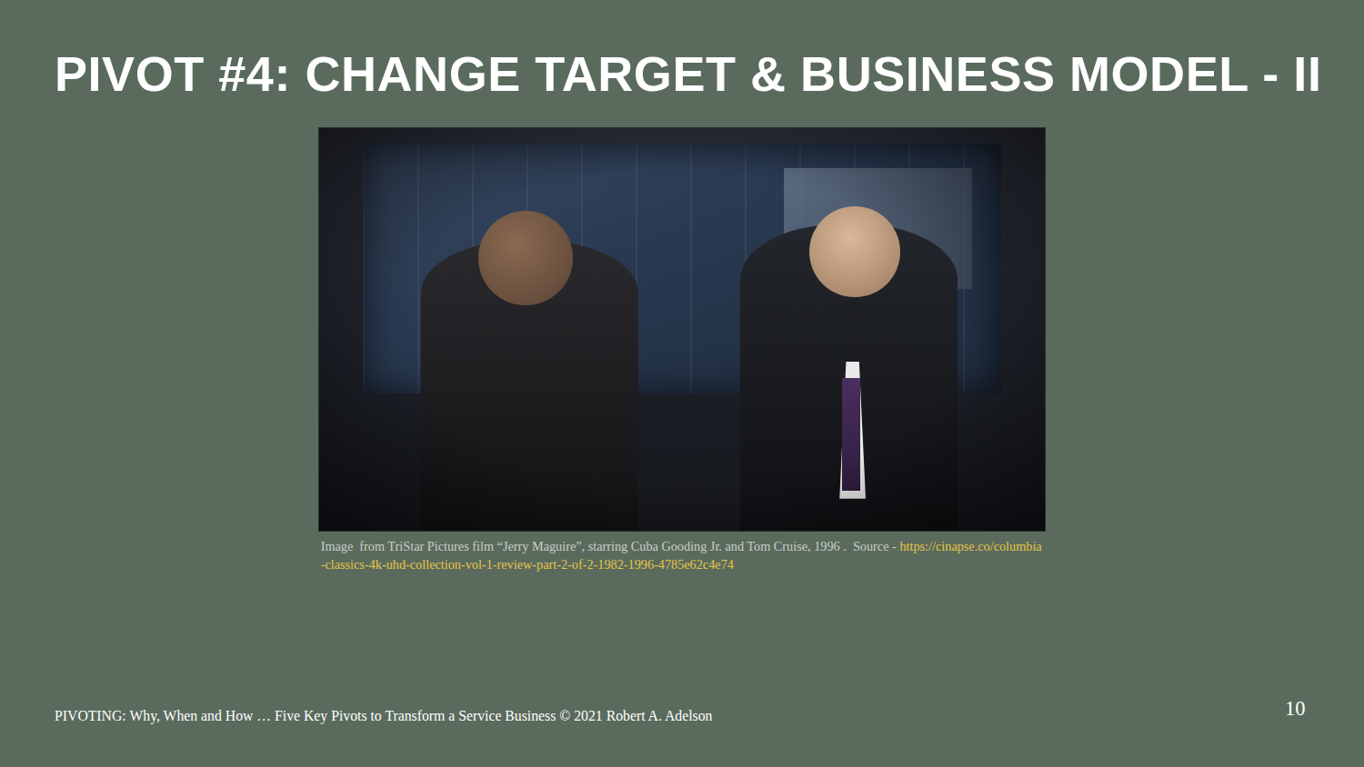Pivot #4: Change Target & Business Model - II
Image from TriStar Pictures film “Jerry Maguire”, starring Cuba Gooding Jr. and Tom Cruise, 1996 . Source - https://cinapse.co/columbia-classics-4k-uhd-collection-vol-1-review-part-2-of-2-1982-1996-4785e62c4e74
PIVOTING: Why, When and How … Five Key Pivots to Transform a Service Business © 2021 Robert A. Adelson
10